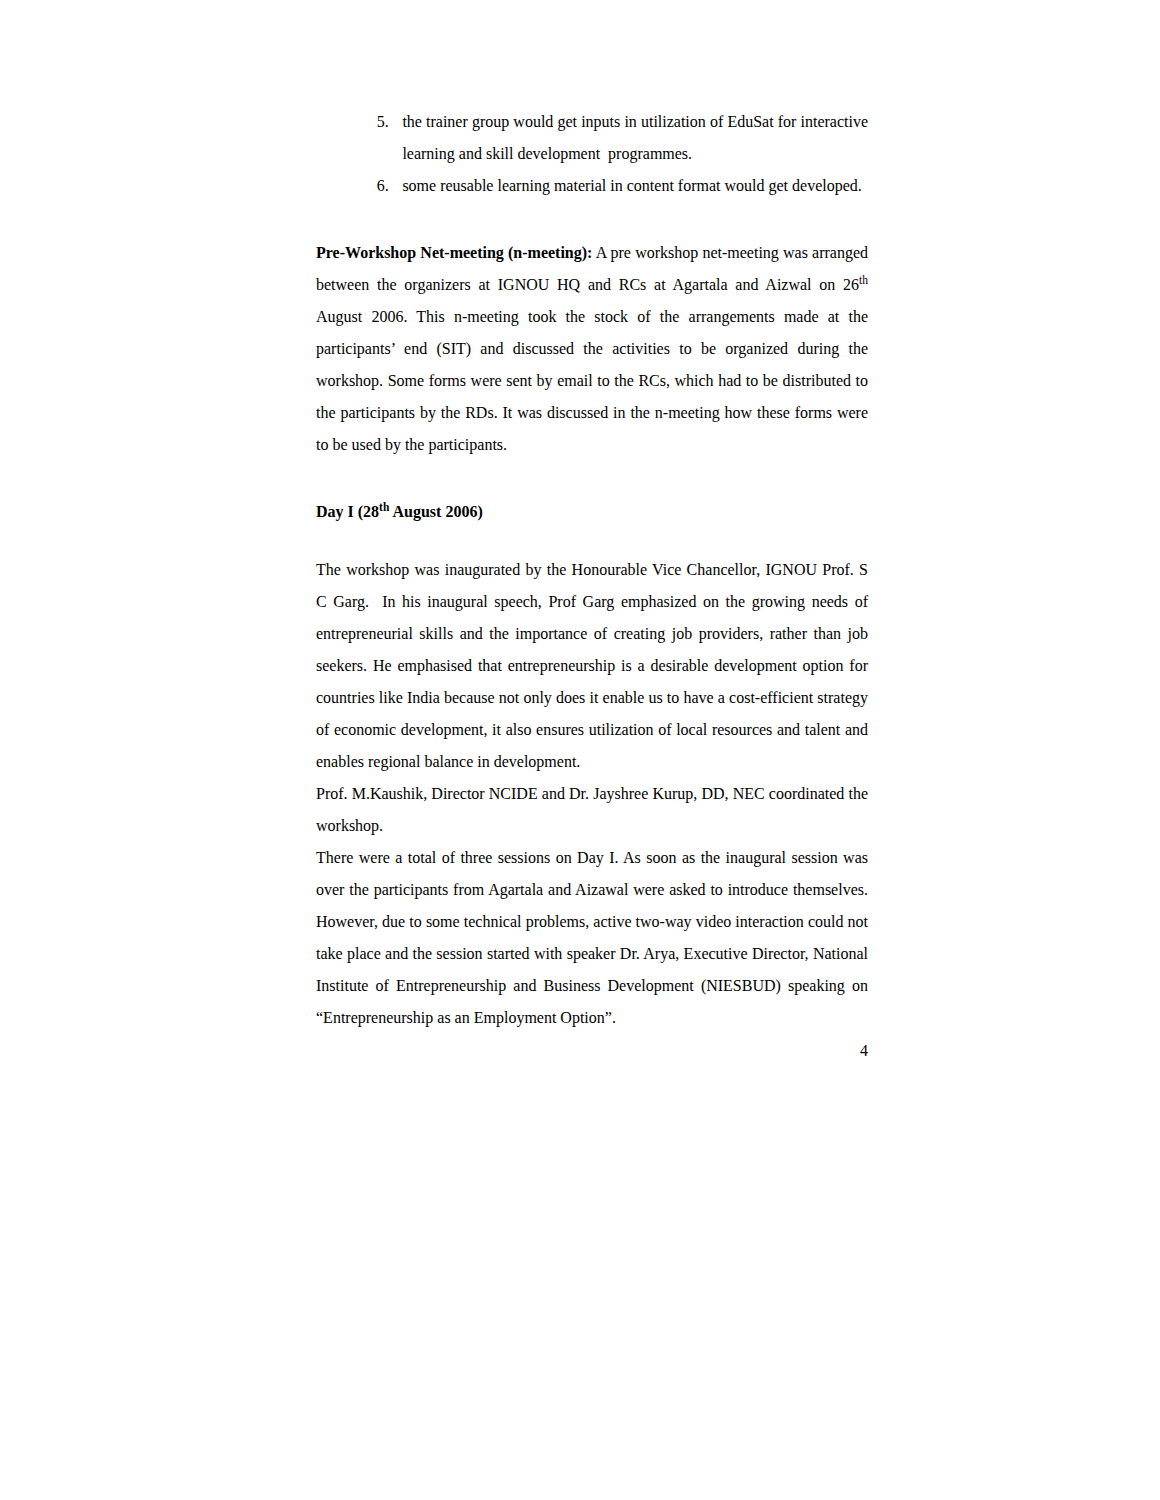the trainer group would get inputs in utilization of EduSat for interactive learning and skill development programmes.
some reusable learning material in content format would get developed.
Pre-Workshop Net-meeting (n-meeting): A pre workshop net-meeting was arranged between the organizers at IGNOU HQ and RCs at Agartala and Aizwal on 26th August 2006. This n-meeting took the stock of the arrangements made at the participants’ end (SIT) and discussed the activities to be organized during the workshop. Some forms were sent by email to the RCs, which had to be distributed to the participants by the RDs. It was discussed in the n-meeting how these forms were to be used by the participants.
Day I (28th August 2006)
The workshop was inaugurated by the Honourable Vice Chancellor, IGNOU Prof. S C Garg. In his inaugural speech, Prof Garg emphasized on the growing needs of entrepreneurial skills and the importance of creating job providers, rather than job seekers. He emphasised that entrepreneurship is a desirable development option for countries like India because not only does it enable us to have a cost-efficient strategy of economic development, it also ensures utilization of local resources and talent and enables regional balance in development.
Prof. M.Kaushik, Director NCIDE and Dr. Jayshree Kurup, DD, NEC coordinated the workshop.
There were a total of three sessions on Day I. As soon as the inaugural session was over the participants from Agartala and Aizawal were asked to introduce themselves. However, due to some technical problems, active two-way video interaction could not take place and the session started with speaker Dr. Arya, Executive Director, National Institute of Entrepreneurship and Business Development (NIESBUD) speaking on “Entrepreneurship as an Employment Option”.
4